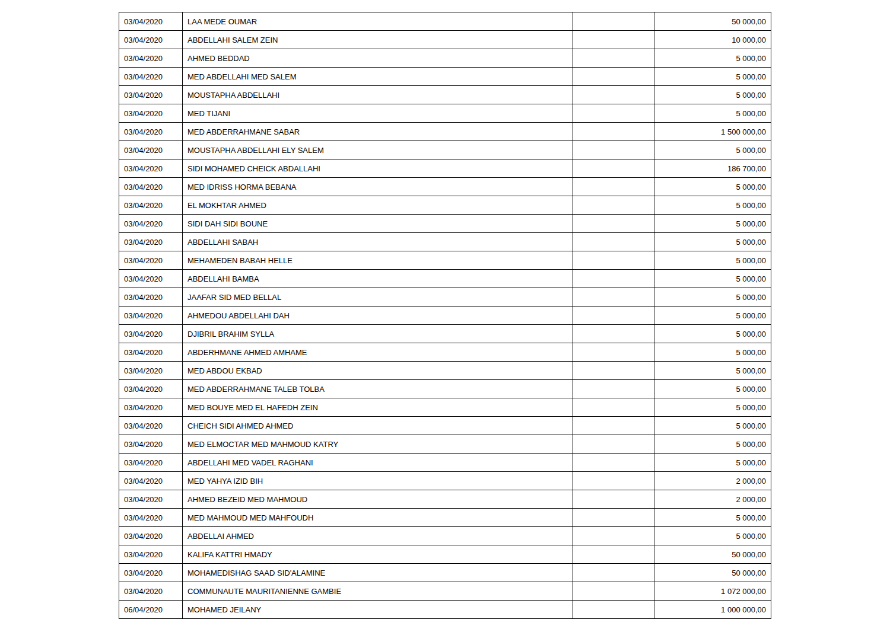| 03/04/2020 | LAA MEDE OUMAR | | 50 000,00 |
| 03/04/2020 | ABDELLAHI SALEM ZEIN | | 10 000,00 |
| 03/04/2020 | AHMED BEDDAD | | 5 000,00 |
| 03/04/2020 | MED ABDELLAHI MED SALEM | | 5 000,00 |
| 03/04/2020 | MOUSTAPHA ABDELLAHI | | 5 000,00 |
| 03/04/2020 | MED TIJANI | | 5 000,00 |
| 03/04/2020 | MED ABDERRAHMANE SABAR | | 1 500 000,00 |
| 03/04/2020 | MOUSTAPHA ABDELLAHI ELY SALEM | | 5 000,00 |
| 03/04/2020 | SIDI MOHAMED CHEICK ABDALLAHI | | 186 700,00 |
| 03/04/2020 | MED IDRISS HORMA BEBANA | | 5 000,00 |
| 03/04/2020 | EL MOKHTAR AHMED | | 5 000,00 |
| 03/04/2020 | SIDI DAH SIDI BOUNE | | 5 000,00 |
| 03/04/2020 | ABDELLAHI SABAH | | 5 000,00 |
| 03/04/2020 | MEHAMEDEN BABAH HELLE | | 5 000,00 |
| 03/04/2020 | ABDELLAHI BAMBA | | 5 000,00 |
| 03/04/2020 | JAAFAR SID MED BELLAL | | 5 000,00 |
| 03/04/2020 | AHMEDOU ABDELLAHI DAH | | 5 000,00 |
| 03/04/2020 | DJIBRIL BRAHIM SYLLA | | 5 000,00 |
| 03/04/2020 | ABDERHMANE AHMED AMHAME | | 5 000,00 |
| 03/04/2020 | MED ABDOU EKBAD | | 5 000,00 |
| 03/04/2020 | MED ABDERRAHMANE TALEB TOLBA | | 5 000,00 |
| 03/04/2020 | MED BOUYE MED EL HAFEDH ZEIN | | 5 000,00 |
| 03/04/2020 | CHEICH SIDI AHMED AHMED | | 5 000,00 |
| 03/04/2020 | MED ELMOCTAR MED MAHMOUD KATRY | | 5 000,00 |
| 03/04/2020 | ABDELLAHI MED VADEL RAGHANI | | 5 000,00 |
| 03/04/2020 | MED YAHYA IZID BIH | | 2 000,00 |
| 03/04/2020 | AHMED BEZEID MED MAHMOUD | | 2 000,00 |
| 03/04/2020 | MED MAHMOUD MED MAHFOUDH | | 5 000,00 |
| 03/04/2020 | ABDELLAI AHMED | | 5 000,00 |
| 03/04/2020 | KALIFA KATTRI HMADY | | 50 000,00 |
| 03/04/2020 | MOHAMEDISHAG SAAD SID'ALAMINE | | 50 000,00 |
| 03/04/2020 | COMMUNAUTE MAURITANIENNE GAMBIE | | 1 072 000,00 |
| 06/04/2020 | MOHAMED JEILANY | | 1 000 000,00 |